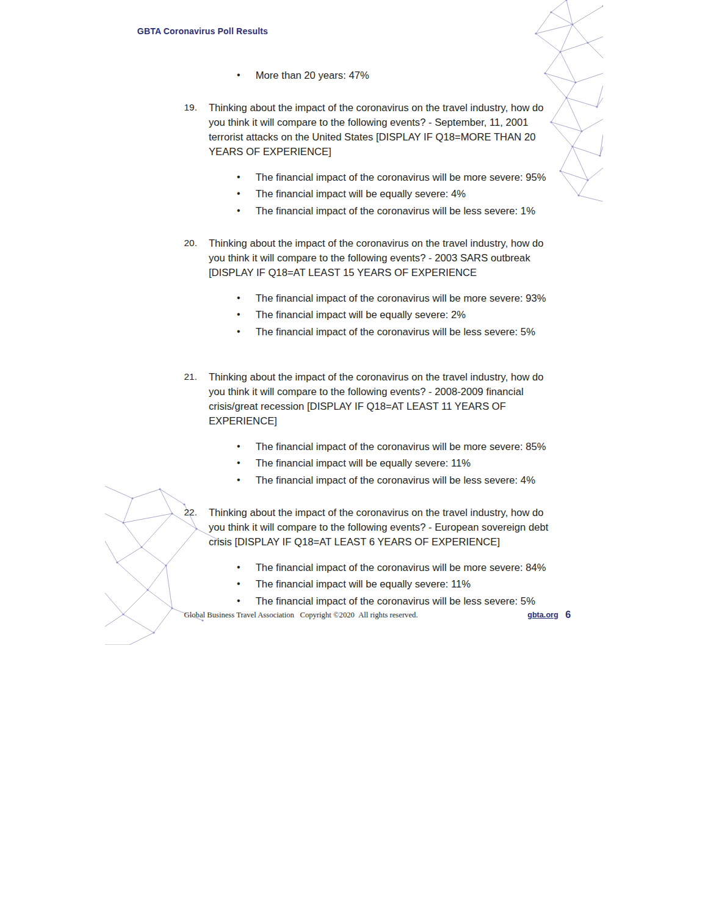GBTA Coronavirus Poll Results
More than 20 years: 47%
19. Thinking about the impact of the coronavirus on the travel industry, how do you think it will compare to the following events? - September, 11, 2001 terrorist attacks on the United States [DISPLAY IF Q18=MORE THAN 20 YEARS OF EXPERIENCE]
The financial impact of the coronavirus will be more severe: 95%
The financial impact will be equally severe: 4%
The financial impact of the coronavirus will be less severe: 1%
20. Thinking about the impact of the coronavirus on the travel industry, how do you think it will compare to the following events? - 2003 SARS outbreak [DISPLAY IF Q18=AT LEAST 15 YEARS OF EXPERIENCE
The financial impact of the coronavirus will be more severe: 93%
The financial impact will be equally severe: 2%
The financial impact of the coronavirus will be less severe: 5%
21. Thinking about the impact of the coronavirus on the travel industry, how do you think it will compare to the following events? - 2008-2009 financial crisis/great recession [DISPLAY IF Q18=AT LEAST 11 YEARS OF EXPERIENCE]
The financial impact of the coronavirus will be more severe: 85%
The financial impact will be equally severe: 11%
The financial impact of the coronavirus will be less severe: 4%
22. Thinking about the impact of the coronavirus on the travel industry, how do you think it will compare to the following events? - European sovereign debt crisis [DISPLAY IF Q18=AT LEAST 6 YEARS OF EXPERIENCE]
The financial impact of the coronavirus will be more severe: 84%
The financial impact will be equally severe: 11%
The financial impact of the coronavirus will be less severe: 5%
Global Business Travel Association Copyright ©2020 All rights reserved.
gbta.org 6